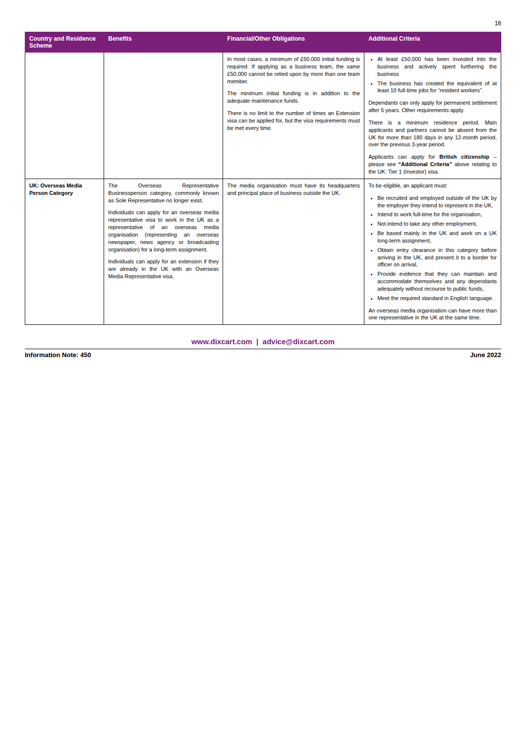16
| Country and Residence Scheme | Benefits | Financial/Other Obligations | Additional Criteria |
| --- | --- | --- | --- |
| | | In most cases, a minimum of £50,000 initial funding is required. If applying as a business team, the same £50,000 cannot be relied upon by more than one team member. The minimum initial funding is in addition to the adequate maintenance funds. There is no limit to the number of times an Extension visa can be applied for, but the visa requirements must be met every time. | At least £50,000 has been invested into the business and actively spent furthering the business The business has created the equivalent of at least 10 full-time jobs for “resident workers”. Dependants can only apply for permanent settlement after 5 years. Other requirements apply. There is a minimum residence period. Main applicants and partners cannot be absent from the UK for more than 180 days in any 12-month period, over the previous 3-year period. Applicants can apply for British citizenship – please see “Additional Criteria” above relating to the UK: Tier 1 (Investor) visa. |
| UK: Overseas Media Person Category | The Overseas Representative Businessperson category, commonly known as Sole Representative no longer exist. Individuals can apply for an overseas media representative visa to work in the UK as a representative of an overseas media organisation (representing an overseas newspaper, news agency or broadcasting organisation) for a long-term assignment. Individuals can apply for an extension if they are already in the UK with an Overseas Media Representative visa. | The media organisation must have its headquarters and principal place of business outside the UK. | To be eligible, an applicant must: Be recruited and employed outside of the UK by the employer they intend to represent in the UK, Intend to work full-time for the organisation, Not intend to take any other employment, Be based mainly in the UK and work on a UK long-term assignment, Obtain entry clearance in this category before arriving in the UK, and present it to a border for officer on arrival, Provide evidence that they can maintain and accommodate themselves and any dependants adequately without recourse to public funds, Meet the required standard in English language. An overseas media organisation can have more than one representative in the UK at the same time. |
www.dixcart.com | advice@dixcart.com
Information Note: 450 June 2022